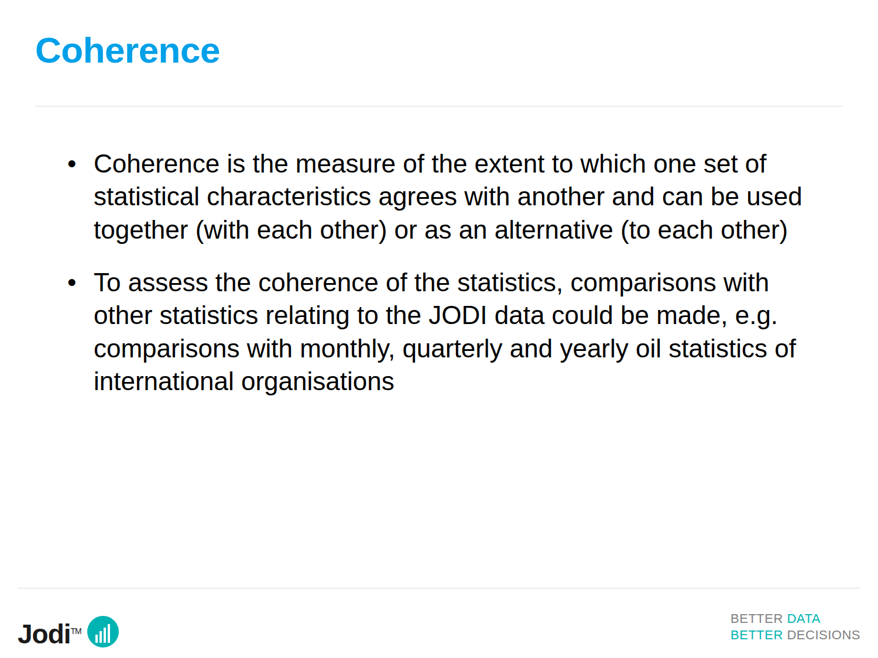Coherence
Coherence is the measure of the extent to which one set of statistical characteristics agrees with another and can be used together (with each other) or as an alternative (to each other)
To assess the coherence of the statistics, comparisons with other statistics relating to the JODI data could be made, e.g. comparisons with monthly, quarterly and yearly oil statistics of international organisations
JodiTM
BETTER DATA
BETTER DECISIONS